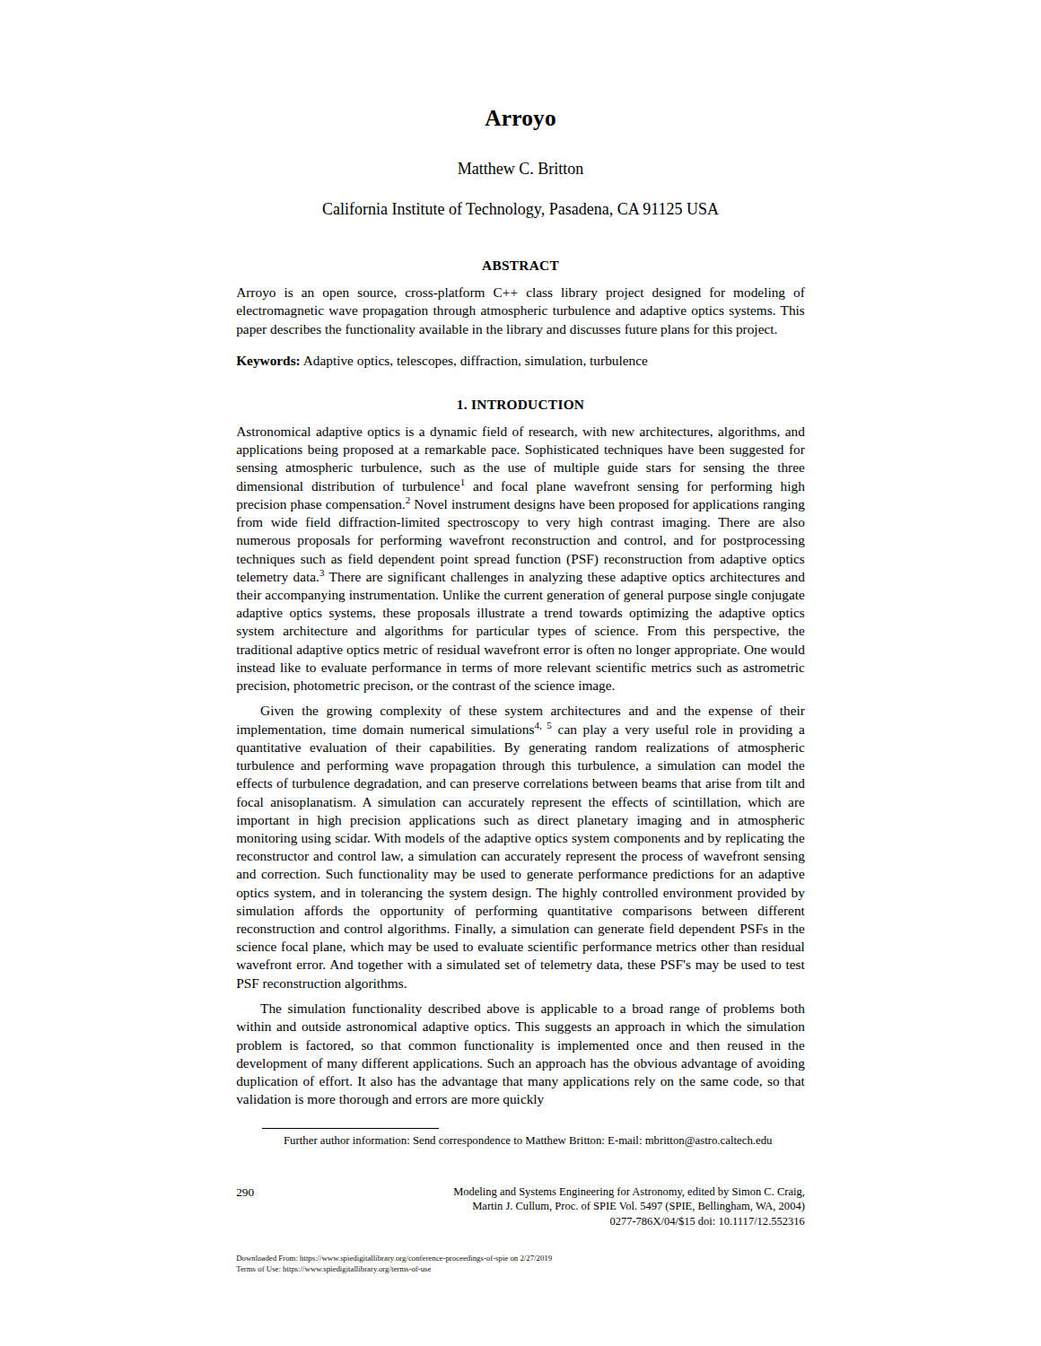Arroyo
Matthew C. Britton
California Institute of Technology, Pasadena, CA 91125 USA
ABSTRACT
Arroyo is an open source, cross-platform C++ class library project designed for modeling of electromagnetic wave propagation through atmospheric turbulence and adaptive optics systems. This paper describes the functionality available in the library and discusses future plans for this project.
Keywords: Adaptive optics, telescopes, diffraction, simulation, turbulence
1. INTRODUCTION
Astronomical adaptive optics is a dynamic field of research, with new architectures, algorithms, and applications being proposed at a remarkable pace. Sophisticated techniques have been suggested for sensing atmospheric turbulence, such as the use of multiple guide stars for sensing the three dimensional distribution of turbulence1 and focal plane wavefront sensing for performing high precision phase compensation.2 Novel instrument designs have been proposed for applications ranging from wide field diffraction-limited spectroscopy to very high contrast imaging. There are also numerous proposals for performing wavefront reconstruction and control, and for postprocessing techniques such as field dependent point spread function (PSF) reconstruction from adaptive optics telemetry data.3 There are significant challenges in analyzing these adaptive optics architectures and their accompanying instrumentation. Unlike the current generation of general purpose single conjugate adaptive optics systems, these proposals illustrate a trend towards optimizing the adaptive optics system architecture and algorithms for particular types of science. From this perspective, the traditional adaptive optics metric of residual wavefront error is often no longer appropriate. One would instead like to evaluate performance in terms of more relevant scientific metrics such as astrometric precision, photometric precison, or the contrast of the science image.
Given the growing complexity of these system architectures and and the expense of their implementation, time domain numerical simulations4, 5 can play a very useful role in providing a quantitative evaluation of their capabilities. By generating random realizations of atmospheric turbulence and performing wave propagation through this turbulence, a simulation can model the effects of turbulence degradation, and can preserve correlations between beams that arise from tilt and focal anisoplanatism. A simulation can accurately represent the effects of scintillation, which are important in high precision applications such as direct planetary imaging and in atmospheric monitoring using scidar. With models of the adaptive optics system components and by replicating the reconstructor and control law, a simulation can accurately represent the process of wavefront sensing and correction. Such functionality may be used to generate performance predictions for an adaptive optics system, and in tolerancing the system design. The highly controlled environment provided by simulation affords the opportunity of performing quantitative comparisons between different reconstruction and control algorithms. Finally, a simulation can generate field dependent PSFs in the science focal plane, which may be used to evaluate scientific performance metrics other than residual wavefront error. And together with a simulated set of telemetry data, these PSF's may be used to test PSF reconstruction algorithms.
The simulation functionality described above is applicable to a broad range of problems both within and outside astronomical adaptive optics. This suggests an approach in which the simulation problem is factored, so that common functionality is implemented once and then reused in the development of many different applications. Such an approach has the obvious advantage of avoiding duplication of effort. It also has the advantage that many applications rely on the same code, so that validation is more thorough and errors are more quickly
Further author information: Send correspondence to Matthew Britton: E-mail: mbritton@astro.caltech.edu
290
Modeling and Systems Engineering for Astronomy, edited by Simon C. Craig,
Martin J. Cullum, Proc. of SPIE Vol. 5497 (SPIE, Bellingham, WA, 2004)
0277-786X/04/$15 doi: 10.1117/12.552316
Downloaded From: https://www.spiedigitallibrary.org/conference-proceedings-of-spie on 2/27/2019
Terms of Use: https://www.spiedigitallibrary.org/terms-of-use